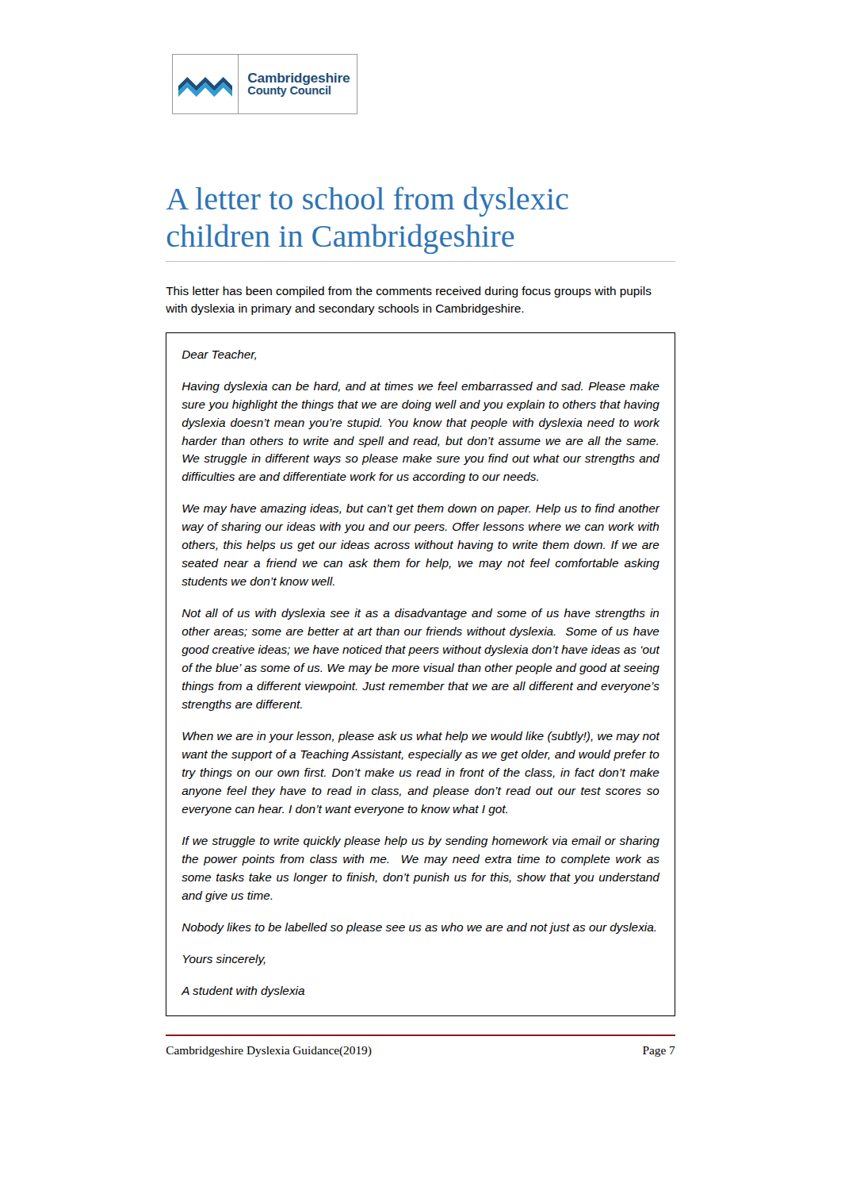Cambridgeshire
County Council
A letter to school from dyslexic children in Cambridgeshire
This letter has been compiled from the comments received during focus groups with pupils with dyslexia in primary and secondary schools in Cambridgeshire.
Dear Teacher,
Having dyslexia can be hard, and at times we feel embarrassed and sad. Please make sure you highlight the things that we are doing well and you explain to others that having dyslexia doesn’t mean you’re stupid. You know that people with dyslexia need to work harder than others to write and spell and read, but don’t assume we are all the same. We struggle in different ways so please make sure you find out what our strengths and difficulties are and differentiate work for us according to our needs.
We may have amazing ideas, but can’t get them down on paper. Help us to find another way of sharing our ideas with you and our peers. Offer lessons where we can work with others, this helps us get our ideas across without having to write them down. If we are seated near a friend we can ask them for help, we may not feel comfortable asking students we don’t know well.
Not all of us with dyslexia see it as a disadvantage and some of us have strengths in other areas; some are better at art than our friends without dyslexia. Some of us have good creative ideas; we have noticed that peers without dyslexia don’t have ideas as ‘out of the blue’ as some of us. We may be more visual than other people and good at seeing things from a different viewpoint. Just remember that we are all different and everyone’s strengths are different.
When we are in your lesson, please ask us what help we would like (subtly!), we may not want the support of a Teaching Assistant, especially as we get older, and would prefer to try things on our own first. Don’t make us read in front of the class, in fact don’t make anyone feel they have to read in class, and please don’t read out our test scores so everyone can hear. I don’t want everyone to know what I got.
If we struggle to write quickly please help us by sending homework via email or sharing the power points from class with me. We may need extra time to complete work as some tasks take us longer to finish, don’t punish us for this, show that you understand and give us time.
Nobody likes to be labelled so please see us as who we are and not just as our dyslexia.
Yours sincerely,
A student with dyslexia
Cambridgeshire Dyslexia Guidance(2019) Page 7